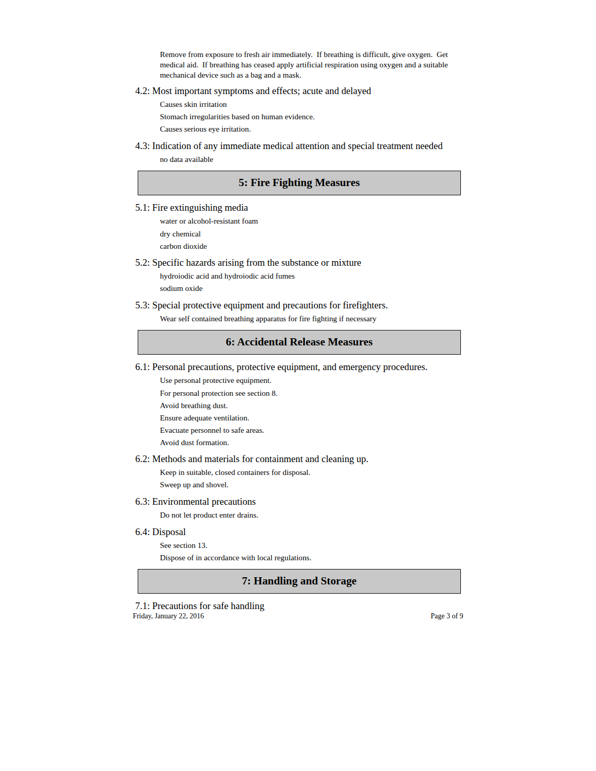Remove from exposure to fresh air immediately. If breathing is difficult, give oxygen. Get medical aid. If breathing has ceased apply artificial respiration using oxygen and a suitable mechanical device such as a bag and a mask.
4.2: Most important symptoms and effects; acute and delayed
Causes skin irritation
Stomach irregularities based on human evidence.
Causes serious eye irritation.
4.3: Indication of any immediate medical attention and special treatment needed
no data available
5: Fire Fighting Measures
5.1: Fire extinguishing media
water or alcohol-resistant foam
dry chemical
carbon dioxide
5.2: Specific hazards arising from the substance or mixture
hydroiodic acid and hydroiodic acid fumes
sodium oxide
5.3: Special protective equipment and precautions for firefighters.
Wear self contained breathing apparatus for fire fighting if necessary
6: Accidental Release Measures
6.1: Personal precautions, protective equipment, and emergency procedures.
Use personal protective equipment.
For personal protection see section 8.
Avoid breathing dust.
Ensure adequate ventilation.
Evacuate personnel to safe areas.
Avoid dust formation.
6.2: Methods and materials for containment and cleaning up.
Keep in suitable, closed containers for disposal.
Sweep up and shovel.
6.3: Environmental precautions
Do not let product enter drains.
6.4: Disposal
See section 13.
Dispose of in accordance with local regulations.
7: Handling and Storage
7.1: Precautions for safe handling
Friday, January 22, 2016 Page 3 of 9